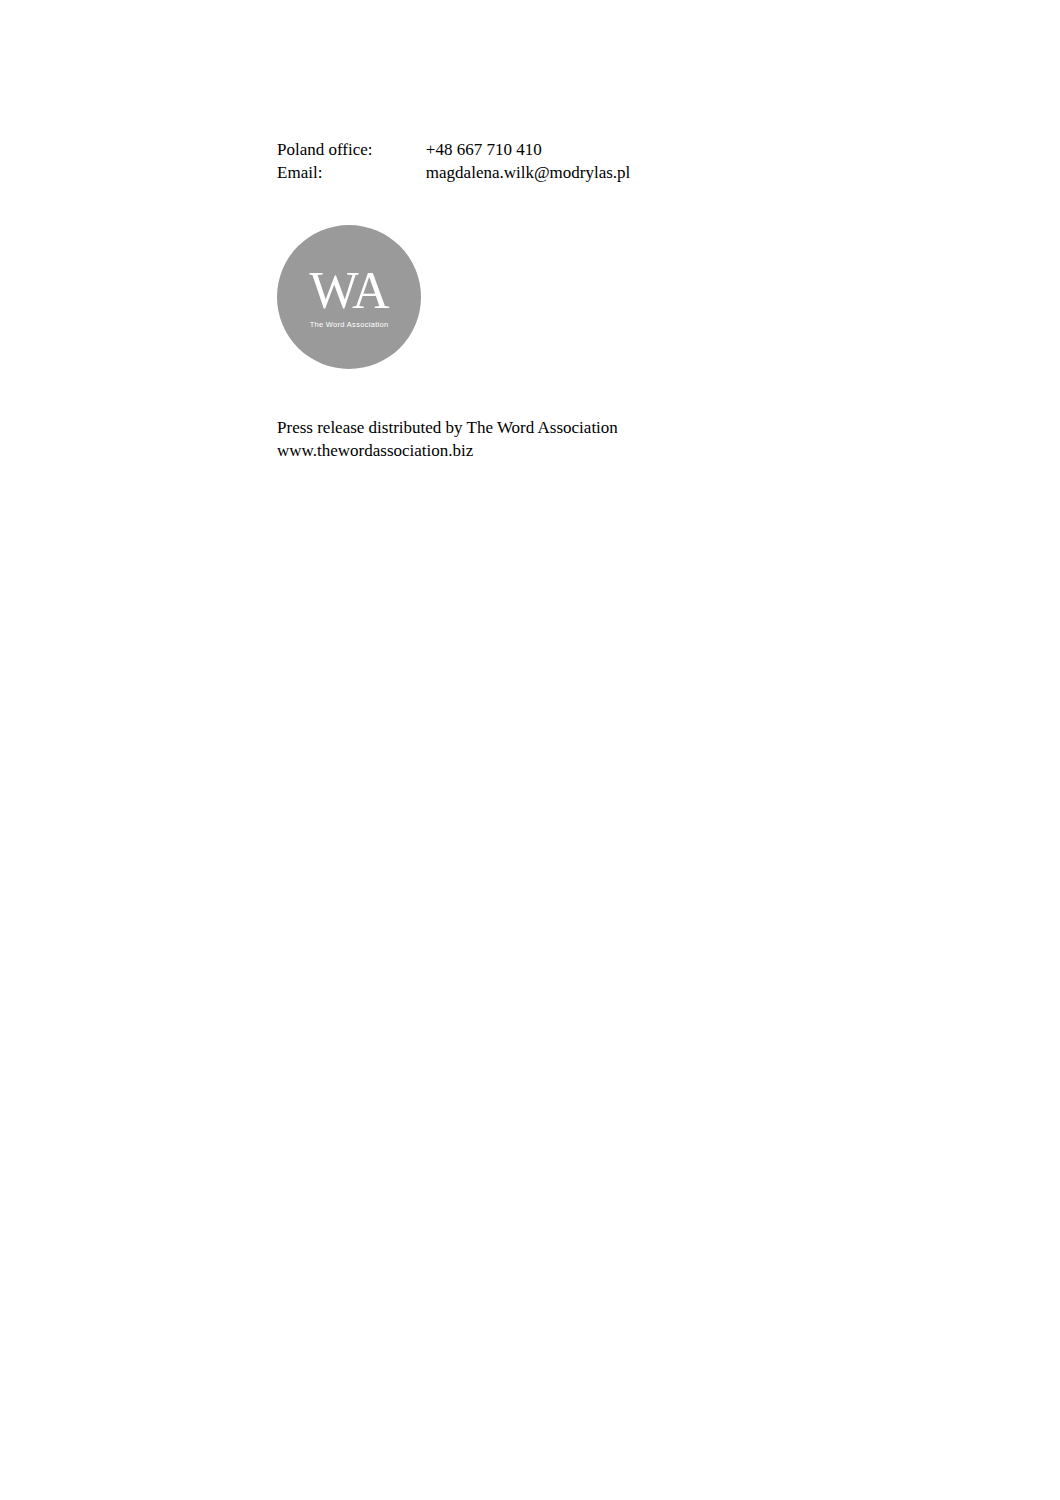Poland office: +48 667 710 410
Email: magdalena.wilk@modrylas.pl
WA The Word Association
Press release distributed by The Word Association
www.thewordassociation.biz